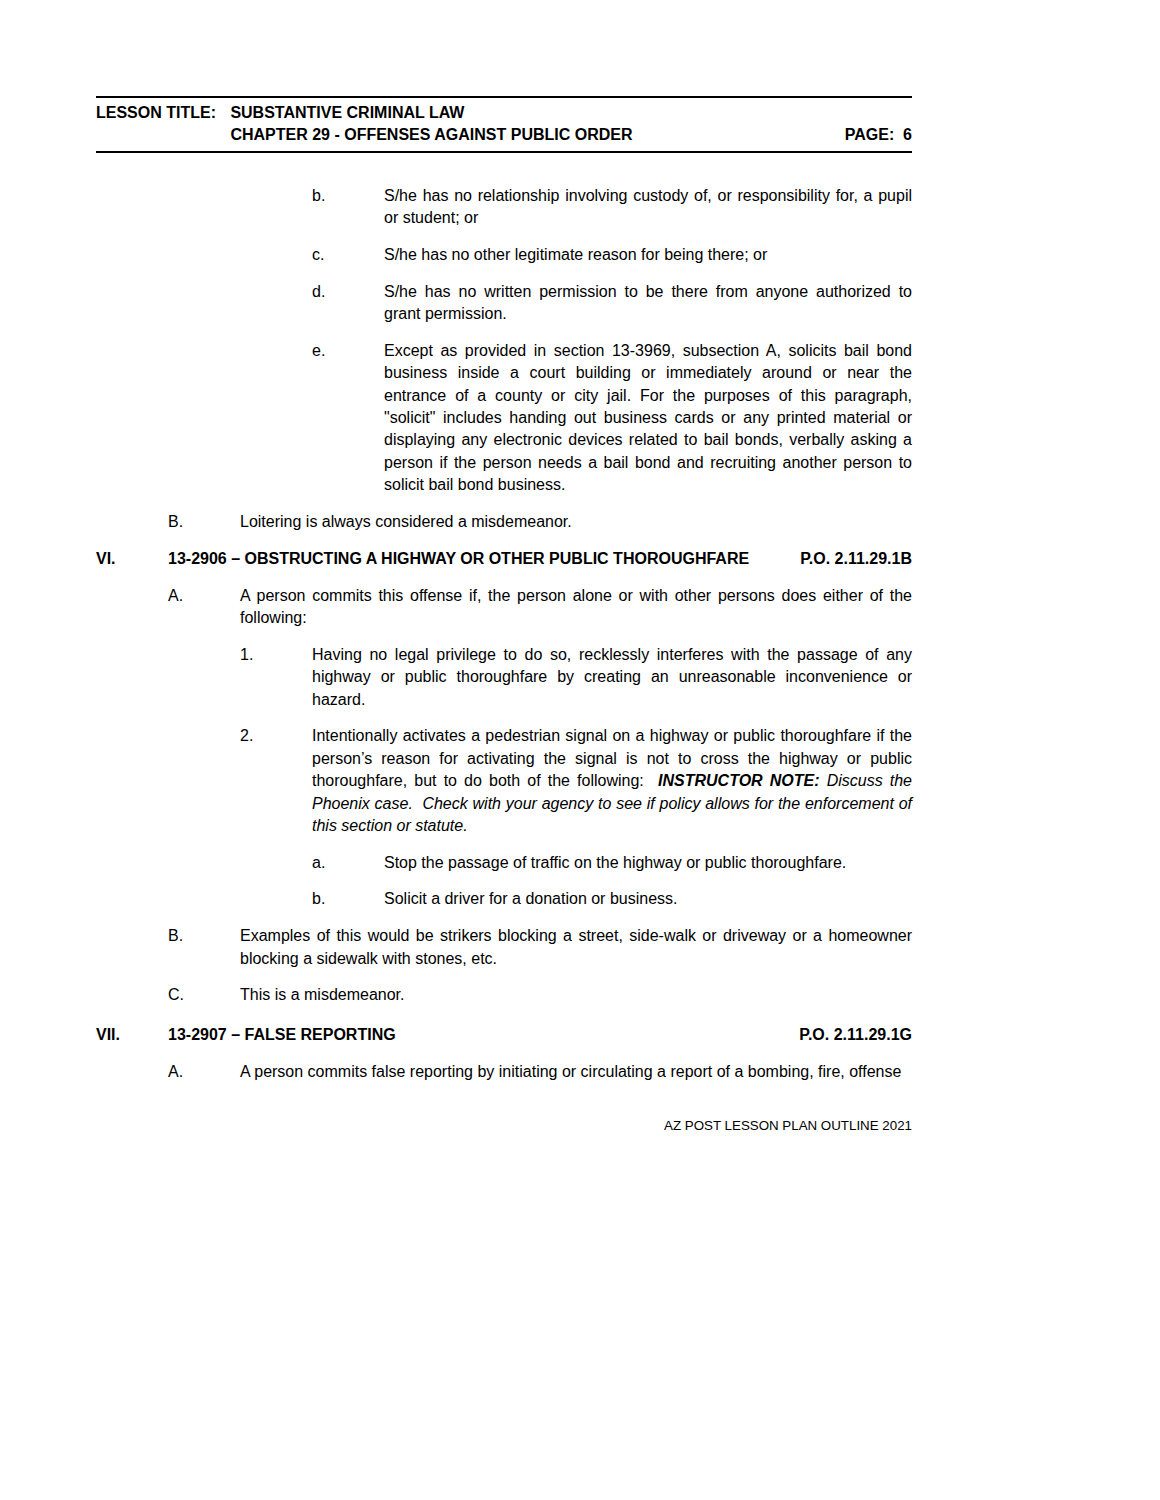| LESSON TITLE: | SUBSTANTIVE CRIMINAL LAW | |
| | CHAPTER 29 - OFFENSES AGAINST PUBLIC ORDER | PAGE: 6 |
b. S/he has no relationship involving custody of, or responsibility for, a pupil or student; or
c. S/he has no other legitimate reason for being there; or
d. S/he has no written permission to be there from anyone authorized to grant permission.
e. Except as provided in section 13-3969, subsection A, solicits bail bond business inside a court building or immediately around or near the entrance of a county or city jail. For the purposes of this paragraph, "solicit" includes handing out business cards or any printed material or displaying any electronic devices related to bail bonds, verbally asking a person if the person needs a bail bond and recruiting another person to solicit bail bond business.
B. Loitering is always considered a misdemeanor.
VI. 13-2906 – OBSTRUCTING A HIGHWAY OR OTHER PUBLIC THOROUGHFARE P.O. 2.11.29.1B
A. A person commits this offense if, the person alone or with other persons does either of the following:
1. Having no legal privilege to do so, recklessly interferes with the passage of any highway or public thoroughfare by creating an unreasonable inconvenience or hazard.
2. Intentionally activates a pedestrian signal on a highway or public thoroughfare if the person’s reason for activating the signal is not to cross the highway or public thoroughfare, but to do both of the following: INSTRUCTOR NOTE: Discuss the Phoenix case. Check with your agency to see if policy allows for the enforcement of this section or statute.
a. Stop the passage of traffic on the highway or public thoroughfare.
b. Solicit a driver for a donation or business.
B. Examples of this would be strikers blocking a street, side-walk or driveway or a homeowner blocking a sidewalk with stones, etc.
C. This is a misdemeanor.
VII. 13-2907 – FALSE REPORTING P.O. 2.11.29.1G
A. A person commits false reporting by initiating or circulating a report of a bombing, fire, offense
AZ POST LESSON PLAN OUTLINE 2021